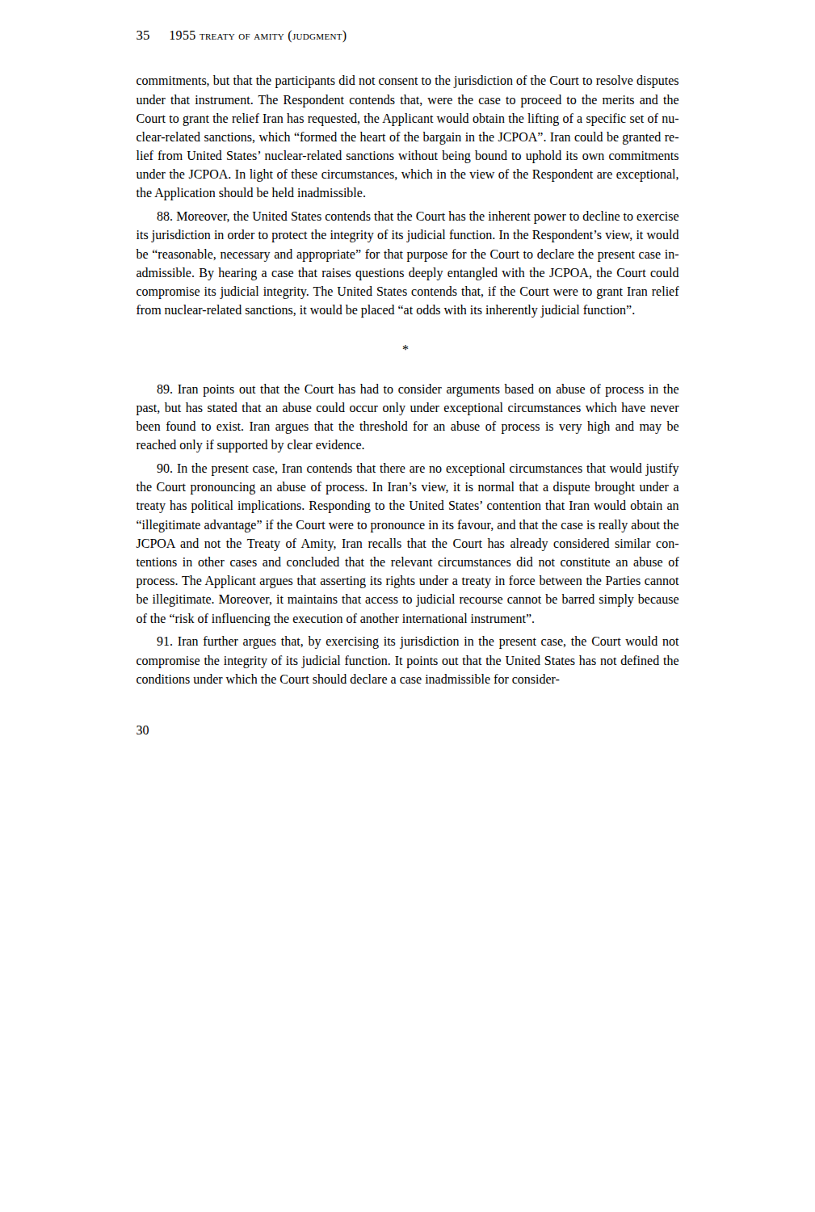35 1955 treaty of amity (judgment)
commitments, but that the participants did not consent to the jurisdiction of the Court to resolve disputes under that instrument. The Respondent contends that, were the case to proceed to the merits and the Court to grant the relief Iran has requested, the Applicant would obtain the lifting of a specific set of nuclear-related sanctions, which “formed the heart of the bargain in the JCPOA”. Iran could be granted relief from United States’ nuclear-related sanctions without being bound to uphold its own commitments under the JCPOA. In light of these circumstances, which in the view of the Respondent are exceptional, the Application should be held inadmissible.
88. Moreover, the United States contends that the Court has the inherent power to decline to exercise its jurisdiction in order to protect the integrity of its judicial function. In the Respondent’s view, it would be “reasonable, necessary and appropriate” for that purpose for the Court to declare the present case inadmissible. By hearing a case that raises questions deeply entangled with the JCPOA, the Court could compromise its judicial integrity. The United States contends that, if the Court were to grant Iran relief from nuclear-related sanctions, it would be placed “at odds with its inherently judicial function”.
*
89. Iran points out that the Court has had to consider arguments based on abuse of process in the past, but has stated that an abuse could occur only under exceptional circumstances which have never been found to exist. Iran argues that the threshold for an abuse of process is very high and may be reached only if supported by clear evidence.
90. In the present case, Iran contends that there are no exceptional circumstances that would justify the Court pronouncing an abuse of process. In Iran’s view, it is normal that a dispute brought under a treaty has political implications. Responding to the United States’ contention that Iran would obtain an “illegitimate advantage” if the Court were to pronounce in its favour, and that the case is really about the JCPOA and not the Treaty of Amity, Iran recalls that the Court has already considered similar contentions in other cases and concluded that the relevant circumstances did not constitute an abuse of process. The Applicant argues that asserting its rights under a treaty in force between the Parties cannot be illegitimate. Moreover, it maintains that access to judicial recourse cannot be barred simply because of the “risk of influencing the execution of another international instrument”.
91. Iran further argues that, by exercising its jurisdiction in the present case, the Court would not compromise the integrity of its judicial function. It points out that the United States has not defined the conditions under which the Court should declare a case inadmissible for consider-
30